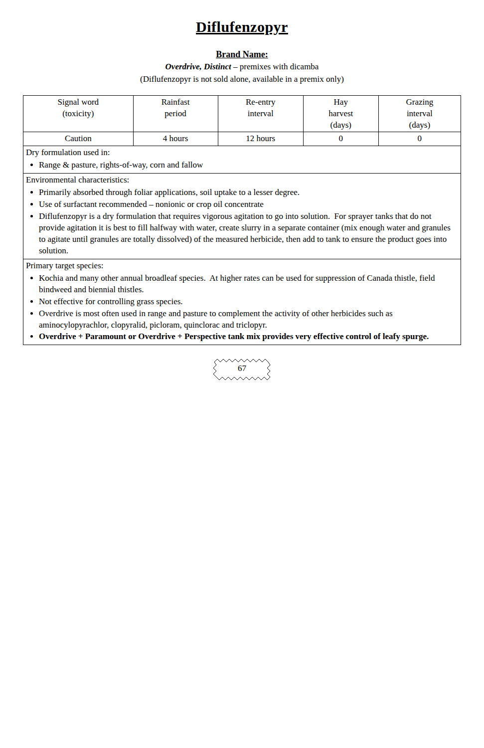Diflufenzopyr
Brand Name:
Overdrive, Distinct – premixes with dicamba
(Diflufenzopyr is not sold alone, available in a premix only)
| Signal word (toxicity) | Rainfast period | Re-entry interval | Hay harvest (days) | Grazing interval (days) |
| --- | --- | --- | --- | --- |
| Caution | 4 hours | 12 hours | 0 | 0 |
| Dry formulation used in: Range & pasture, rights-of-way, corn and fallow |
| Environmental characteristics: Primarily absorbed through foliar applications, soil uptake to a lesser degree. Use of surfactant recommended – nonionic or crop oil concentrate Diflufenzopyr is a dry formulation that requires vigorous agitation to go into solution. For sprayer tanks that do not provide agitation it is best to fill halfway with water, create slurry in a separate container (mix enough water and granules to agitate until granules are totally dissolved) of the measured herbicide, then add to tank to ensure the product goes into solution. |
| Primary target species: Kochia and many other annual broadleaf species. At higher rates can be used for suppression of Canada thistle, field bindweed and biennial thistles. Not effective for controlling grass species. Overdrive is most often used in range and pasture to complement the activity of other herbicides such as aminocylopyrachlor, clopyralid, picloram, quinclorac and triclopyr. Overdrive + Paramount or Overdrive + Perspective tank mix provides very effective control of leafy spurge. |
67